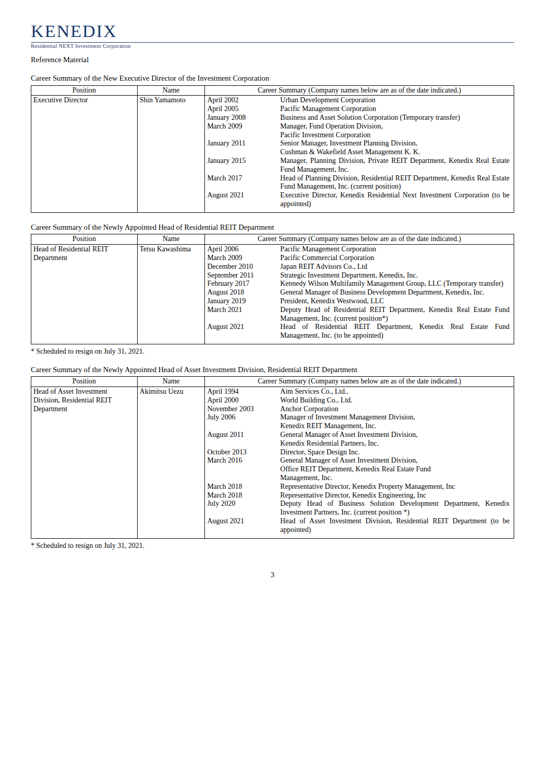KENEDIX
Residential NEXT Investment Corporation
Reference Material
Career Summary of the New Executive Director of the Investment Corporation
| Position | Name | Career Summary (Company names below are as of the date indicated.) |
| --- | --- | --- |
| Executive Director | Shin Yamamoto | / April 2002 / Urban Development Corporation / / April 2005 / Pacific Management Corporation / / January 2008 / Business and Asset Solution Corporation (Temporary transfer) / / March 2009 / Manager, Fund Operation Division, Pacific Investment Corporation / / January 2011 / Senior Manager, Investment Planning Division, Cushman & Wakefield Asset Management K. K. / / January 2015 / Manager, Planning Division, Private REIT Department, Kenedix Real Estate Fund Management, Inc. / / March 2017 / Head of Planning Division, Residential REIT Department, Kenedix Real Estate Fund Management, Inc. (current position) / / August 2021 / Executive Director, Kenedix Residential Next Investment Corporation (to be appointed) / |
Career Summary of the Newly Appointed Head of Residential REIT Department
| Position | Name | Career Summary (Company names below are as of the date indicated.) |
| --- | --- | --- |
| Head of Residential REIT Department | Tetsu Kawashima | / April 2006 / Pacific Management Corporation / / March 2009 / Pacific Commercial Corporation / / December 2010 / Japan REIT Advisors Co., Ltd / / September 2011 / Strategic Investment Department, Kenedix, Inc. / / February 2017 / Kennedy Wilson Multifamily Management Group, LLC (Temporary transfer) / / August 2018 / General Manager of Business Development Department, Kenedix, Inc. / / January 2019 / President, Kenedix Westwood, LLC / / March 2021 / Deputy Head of Residential REIT Department, Kenedix Real Estate Fund Management, Inc. (current position*) / / August 2021 / Head of Residential REIT Department, Kenedix Real Estate Fund Management, Inc. (to be appointed) / |
* Scheduled to resign on July 31, 2021.
Career Summary of the Newly Appointed Head of Asset Investment Division, Residential REIT Department
| Position | Name | Career Summary (Company names below are as of the date indicated.) |
| --- | --- | --- |
| Head of Asset Investment Division, Residential REIT Department | Akimitsu Uezu | / April 1994 / Aim Services Co., Ltd.. / / April 2000 / World Building Co., Ltd. / / November 2003 / Anchor Corporation / / July 2006 / Manager of Investment Management Division, Kenedix REIT Management, Inc. / / August 2011 / General Manager of Asset Investment Division, Kenedix Residential Partners, Inc. / / October 2013 / Director, Space Design Inc. / / March 2016 / General Manager of Asset Investment Division, Office REIT Department, Kenedix Real Estate Fund Management, Inc. / / March 2018 / Representative Director, Kenedix Property Management, Inc / / March 2018 / Representative Director, Kenedix Engineering, Inc / / July 2020 / Deputy Head of Business Solution Development Department, Kenedix Investment Partners, Inc. (current position *) / / August 2021 / Head of Asset Investment Division, Residential REIT Department (to be appointed) / |
* Scheduled to resign on July 31, 2021.
3